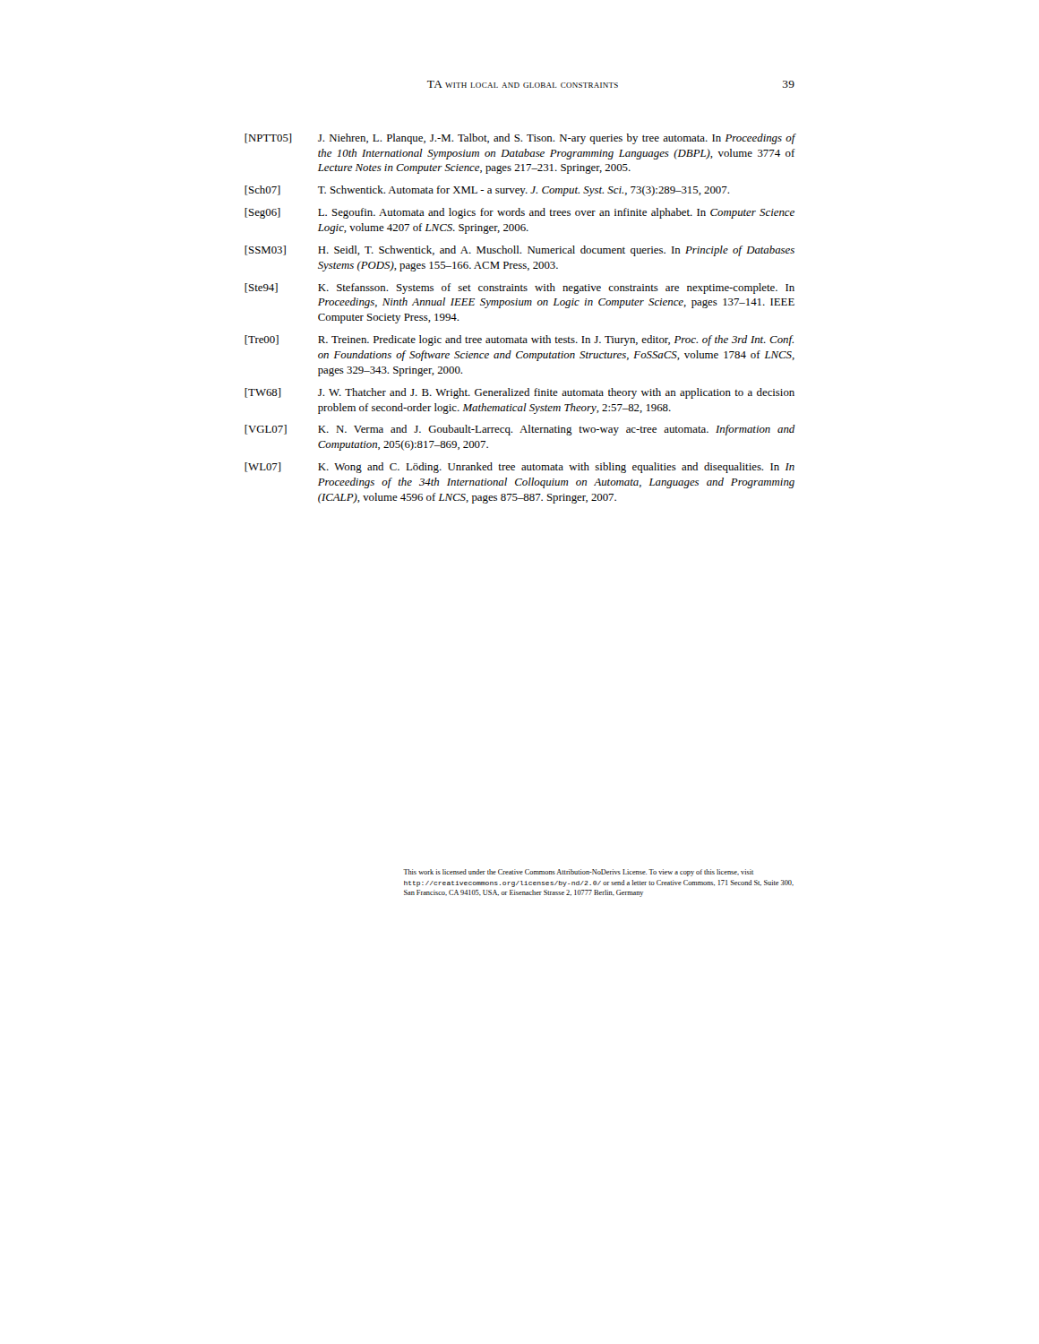TA with local and global constraints 39
[NPTT05]
J. Niehren, L. Planque, J.-M. Talbot, and S. Tison. N-ary queries by tree automata. In Proceedings of the 10th International Symposium on Database Programming Languages (DBPL), volume 3774 of Lecture Notes in Computer Science, pages 217–231. Springer, 2005.
[Sch07]
T. Schwentick. Automata for XML - a survey. J. Comput. Syst. Sci., 73(3):289–315, 2007.
[Seg06]
L. Segoufin. Automata and logics for words and trees over an infinite alphabet. In Computer Science Logic, volume 4207 of LNCS. Springer, 2006.
[SSM03]
H. Seidl, T. Schwentick, and A. Muscholl. Numerical document queries. In Principle of Databases Systems (PODS), pages 155–166. ACM Press, 2003.
[Ste94]
K. Stefansson. Systems of set constraints with negative constraints are nexptime-complete. In Proceedings, Ninth Annual IEEE Symposium on Logic in Computer Science, pages 137–141. IEEE Computer Society Press, 1994.
[Tre00]
R. Treinen. Predicate logic and tree automata with tests. In J. Tiuryn, editor, Proc. of the 3rd Int. Conf. on Foundations of Software Science and Computation Structures, FoSSaCS, volume 1784 of LNCS, pages 329–343. Springer, 2000.
[TW68]
J. W. Thatcher and J. B. Wright. Generalized finite automata theory with an application to a decision problem of second-order logic. Mathematical System Theory, 2:57–82, 1968.
[VGL07]
K. N. Verma and J. Goubault-Larrecq. Alternating two-way ac-tree automata. Information and Computation, 205(6):817–869, 2007.
[WL07]
K. Wong and C. Löding. Unranked tree automata with sibling equalities and disequalities. In In Proceedings of the 34th International Colloquium on Automata, Languages and Programming (ICALP), volume 4596 of LNCS, pages 875–887. Springer, 2007.
This work is licensed under the Creative Commons Attribution-NoDerivs License. To view a copy of this license, visit http://creativecommons.org/licenses/by-nd/2.0/ or send a letter to Creative Commons, 171 Second St, Suite 300, San Francisco, CA 94105, USA, or Eisenacher Strasse 2, 10777 Berlin, Germany